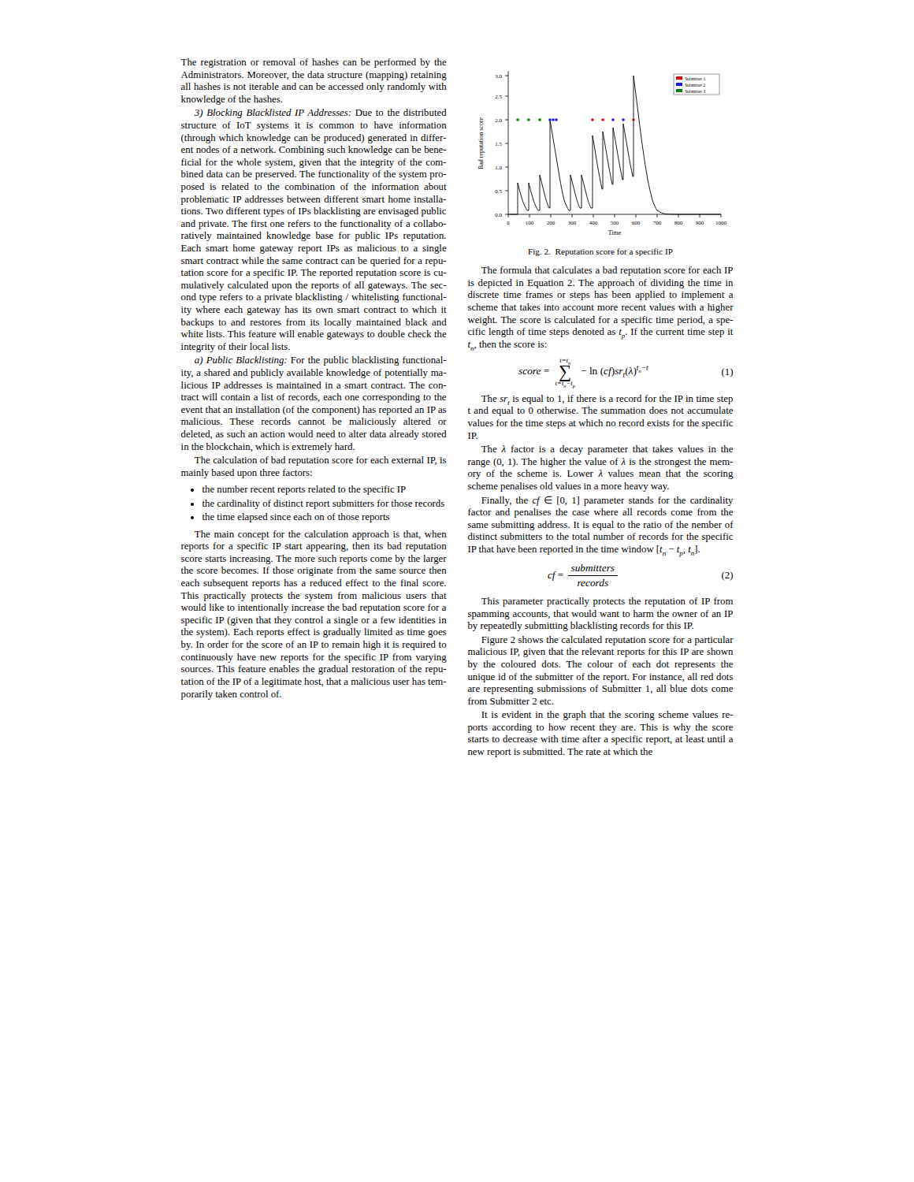The registration or removal of hashes can be performed by the Administrators. Moreover, the data structure (mapping) retaining all hashes is not iterable and can be accessed only randomly with knowledge of the hashes.
3) Blocking Blacklisted IP Addresses: Due to the distributed structure of IoT systems it is common to have information (through which knowledge can be produced) generated in different nodes of a network. Combining such knowledge can be beneficial for the whole system, given that the integrity of the combined data can be preserved. The functionality of the system proposed is related to the combination of the information about problematic IP addresses between different smart home installations. Two different types of IPs blacklisting are envisaged public and private. The first one refers to the functionality of a collaboratively maintained knowledge base for public IPs reputation. Each smart home gateway report IPs as malicious to a single smart contract while the same contract can be queried for a reputation score for a specific IP. The reported reputation score is cumulatively calculated upon the reports of all gateways. The second type refers to a private blacklisting / whitelisting functionality where each gateway has its own smart contract to which it backups to and restores from its locally maintained black and white lists. This feature will enable gateways to double check the integrity of their local lists.
a) Public Blacklisting: For the public blacklisting functionality, a shared and publicly available knowledge of potentially malicious IP addresses is maintained in a smart contract. The contract will contain a list of records, each one corresponding to the event that an installation (of the component) has reported an IP as malicious. These records cannot be maliciously altered or deleted, as such an action would need to alter data already stored in the blockchain, which is extremely hard.
The calculation of bad reputation score for each external IP, is mainly based upon three factors:
the number recent reports related to the specific IP
the cardinality of distinct report submitters for those records
the time elapsed since each on of those reports
The main concept for the calculation approach is that, when reports for a specific IP start appearing, then its bad reputation score starts increasing. The more such reports come by the larger the score becomes. If those originate from the same source then each subsequent reports has a reduced effect to the final score. This practically protects the system from malicious users that would like to intentionally increase the bad reputation score for a specific IP (given that they control a single or a few identities in the system). Each reports effect is gradually limited as time goes by. In order for the score of an IP to remain high it is required to continuously have new reports for the specific IP from varying sources. This feature enables the gradual restoration of the reputation of the IP of a legitimate host, that a malicious user has temporarily taken control of.
0.0 0.5 1.0 1.5 2.0 2.5 3.0 0 100 200 300 400 500 600 700 800 900 1000 Time Bad reputation score Submitter 1 Submitter 2 Submitter 3
Fig. 2. Reputation score for a specific IP
The formula that calculates a bad reputation score for each IP is depicted in Equation 2. The approach of dividing the time in discrete time frames or steps has been applied to implement a scheme that takes into account more recent values with a higher weight. The score is calculated for a specific time period, a specific length of time steps denoted as tp. If the current time step it tn, then the score is:
score = t=tn ∑ t=tn−tp − ln (cf) srt(λ)tn−t
(1)
The srt is equal to 1, if there is a record for the IP in time step t and equal to 0 otherwise. The summation does not accumulate values for the time steps at which no record exists for the specific IP.
The λ factor is a decay parameter that takes values in the range (0, 1). The higher the value of λ is the strongest the memory of the scheme is. Lower λ values mean that the scoring scheme penalises old values in a more heavy way.
Finally, the cf ∈ [0, 1] parameter stands for the cardinality factor and penalises the case where all records come from the same submitting address. It is equal to the ratio of the nember of distinct submitters to the total number of records for the specific IP that have been reported in the time window [tn − tp, tn].
cf = submitters records
(2)
This parameter practically protects the reputation of IP from spamming accounts, that would want to harm the owner of an IP by repeatedly submitting blacklisting records for this IP.
Figure 2 shows the calculated reputation score for a particular malicious IP, given that the relevant reports for this IP are shown by the coloured dots. The colour of each dot represents the unique id of the submitter of the report. For instance, all red dots are representing submissions of Submitter 1, all blue dots come from Submitter 2 etc.
It is evident in the graph that the scoring scheme values reports according to how recent they are. This is why the score starts to decrease with time after a specific report, at least until a new report is submitted. The rate at which the